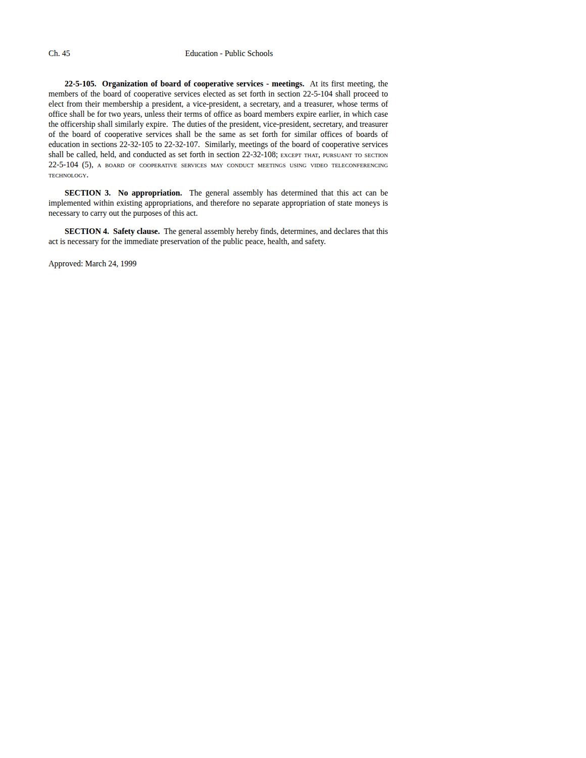Ch. 45 Education - Public Schools
22-5-105. Organization of board of cooperative services - meetings. At its first meeting, the members of the board of cooperative services elected as set forth in section 22-5-104 shall proceed to elect from their membership a president, a vice-president, a secretary, and a treasurer, whose terms of office shall be for two years, unless their terms of office as board members expire earlier, in which case the officership shall similarly expire. The duties of the president, vice-president, secretary, and treasurer of the board of cooperative services shall be the same as set forth for similar offices of boards of education in sections 22-32-105 to 22-32-107. Similarly, meetings of the board of cooperative services shall be called, held, and conducted as set forth in section 22-32-108; except that, pursuant to section 22-5-104 (5), a board of cooperative services may conduct meetings using video teleconferencing technology.
SECTION 3. No appropriation. The general assembly has determined that this act can be implemented within existing appropriations, and therefore no separate appropriation of state moneys is necessary to carry out the purposes of this act.
SECTION 4. Safety clause. The general assembly hereby finds, determines, and declares that this act is necessary for the immediate preservation of the public peace, health, and safety.
Approved: March 24, 1999